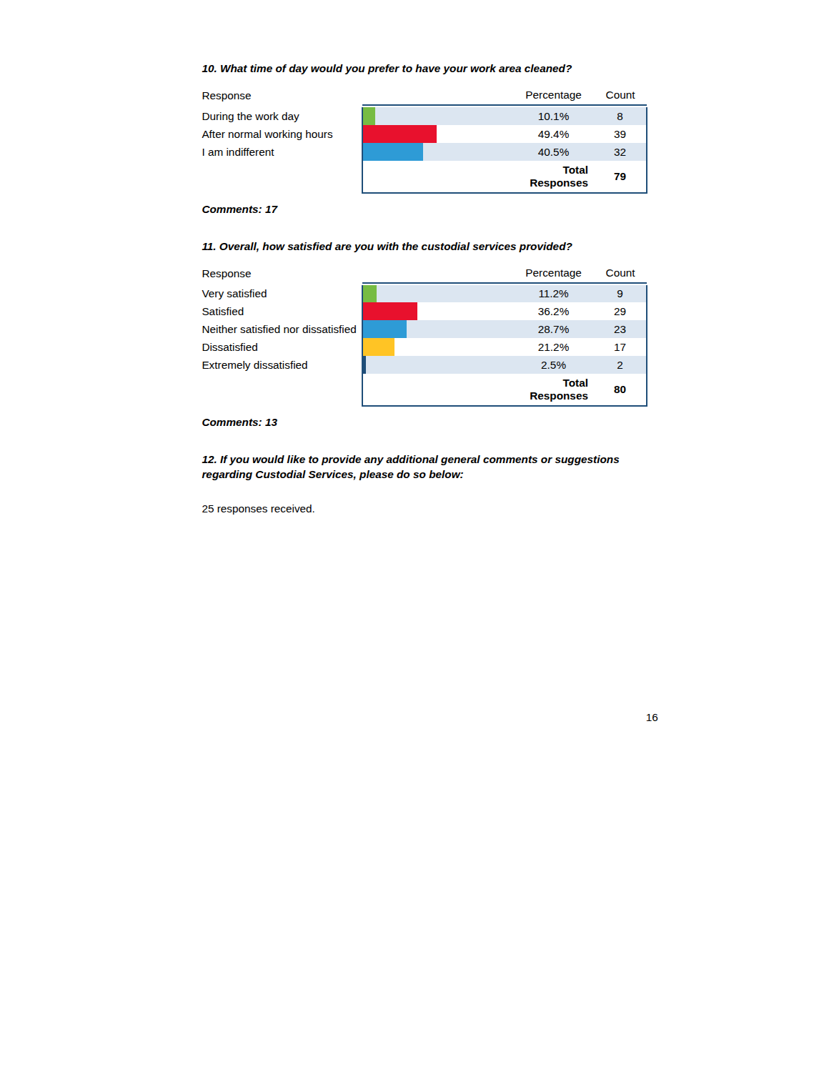10. What time of day would you prefer to have your work area cleaned?
| Response | | Percentage | Count |
| During the work day | | 10.1% | 8 |
| After normal working hours | | 49.4% | 39 |
| I am indifferent | | 40.5% | 32 |
| | | Total Responses | 79 |
Comments: 17
11. Overall, how satisfied are you with the custodial services provided?
| Response | | Percentage | Count |
| Very satisfied | | 11.2% | 9 |
| Satisfied | | 36.2% | 29 |
| Neither satisfied nor dissatisfied | | 28.7% | 23 |
| Dissatisfied | | 21.2% | 17 |
| Extremely dissatisfied | | 2.5% | 2 |
| | | Total Responses | 80 |
Comments: 13
12. If you would like to provide any additional general comments or suggestions regarding Custodial Services, please do so below:
25 responses received.
16